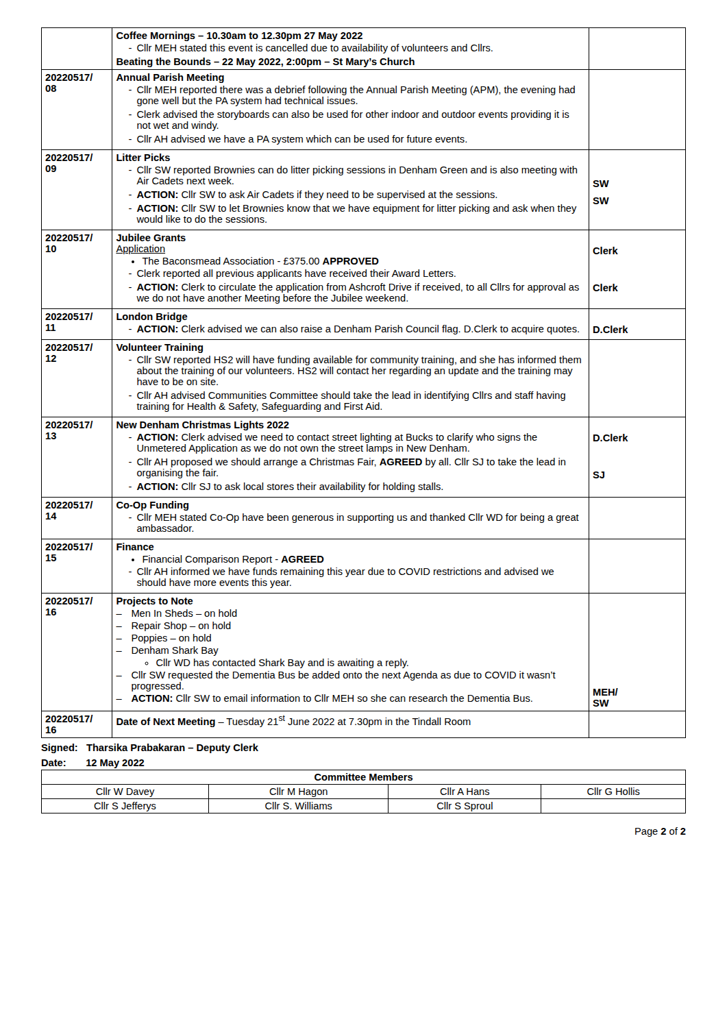| | Coffee Mornings – 10.30am to 12.30pm 27 May 2022 Cllr MEH stated this event is cancelled due to availability of volunteers and Cllrs. Beating the Bounds – 22 May 2022, 2:00pm – St Mary’s Church | |
| 20220517/ 08 | Annual Parish Meeting Cllr MEH reported there was a debrief following the Annual Parish Meeting (APM), the evening had gone well but the PA system had technical issues. Clerk advised the storyboards can also be used for other indoor and outdoor events providing it is not wet and windy. Cllr AH advised we have a PA system which can be used for future events. | |
| 20220517/ 09 | Litter Picks Cllr SW reported Brownies can do litter picking sessions in Denham Green and is also meeting with Air Cadets next week. ACTION: Cllr SW to ask Air Cadets if they need to be supervised at the sessions. ACTION: Cllr SW to let Brownies know that we have equipment for litter picking and ask when they would like to do the sessions. | SW SW |
| 20220517/ 10 | Jubilee Grants Application The Baconsmead Association - £375.00 APPROVED Clerk reported all previous applicants have received their Award Letters. ACTION: Clerk to circulate the application from Ashcroft Drive if received, to all Cllrs for approval as we do not have another Meeting before the Jubilee weekend. | Clerk Clerk |
| 20220517/ 11 | London Bridge ACTION: Clerk advised we can also raise a Denham Parish Council flag. D.Clerk to acquire quotes. | D.Clerk |
| 20220517/ 12 | Volunteer Training Cllr SW reported HS2 will have funding available for community training, and she has informed them about the training of our volunteers. HS2 will contact her regarding an update and the training may have to be on site. Cllr AH advised Communities Committee should take the lead in identifying Cllrs and staff having training for Health & Safety, Safeguarding and First Aid. | |
| 20220517/ 13 | New Denham Christmas Lights 2022 ACTION: Clerk advised we need to contact street lighting at Bucks to clarify who signs the Unmetered Application as we do not own the street lamps in New Denham. Cllr AH proposed we should arrange a Christmas Fair, AGREED by all. Cllr SJ to take the lead in organising the fair. ACTION: Cllr SJ to ask local stores their availability for holding stalls. | D.Clerk SJ |
| 20220517/ 14 | Co-Op Funding Cllr MEH stated Co-Op have been generous in supporting us and thanked Cllr WD for being a great ambassador. | |
| 20220517/ 15 | Finance Financial Comparison Report - AGREED Cllr AH informed we have funds remaining this year due to COVID restrictions and advised we should have more events this year. | |
| 20220517/ 16 | Projects to Note Men In Sheds – on hold Repair Shop – on hold Poppies – on hold Denham Shark Bay Cllr WD has contacted Shark Bay and is awaiting a reply. Cllr SW requested the Dementia Bus be added onto the next Agenda as due to COVID it wasn’t progressed. ACTION: Cllr SW to email information to Cllr MEH so she can research the Dementia Bus. | MEH/ SW |
| 20220517/ 16 | Date of Next Meeting – Tuesday 21 st June 2022 at 7.30pm in the Tindall Room | |
Signed: Tharsika Prabakaran – Deputy Clerk
Date: 12 May 2022
| Committee Members |
| --- |
| Cllr W Davey | Cllr M Hagon | Cllr A Hans | Cllr G Hollis |
| Cllr S Jefferys | Cllr S. Williams | Cllr S Sproul | |
Page 2 of 2